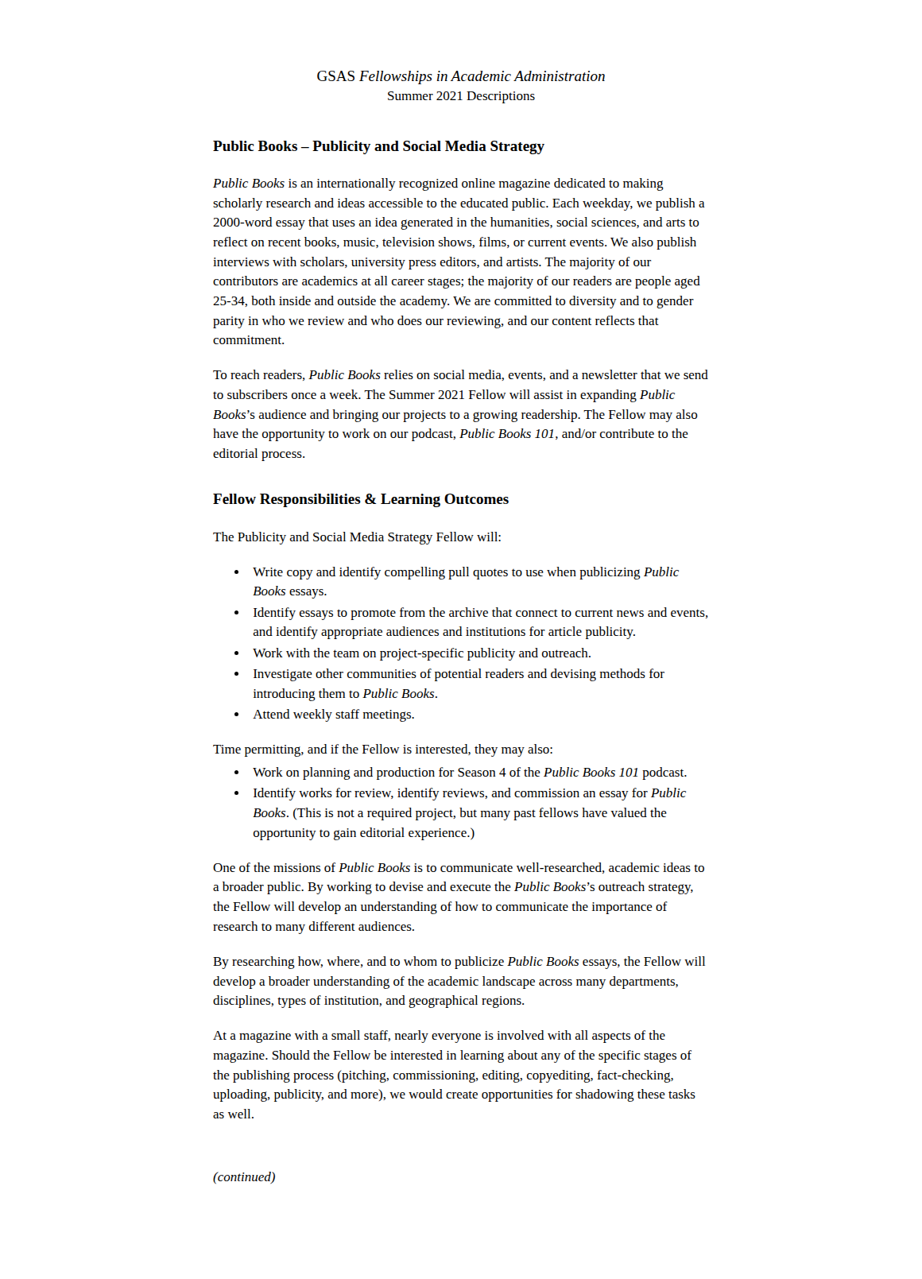GSAS Fellowships in Academic Administration
Summer 2021 Descriptions
Public Books – Publicity and Social Media Strategy
Public Books is an internationally recognized online magazine dedicated to making scholarly research and ideas accessible to the educated public. Each weekday, we publish a 2000-word essay that uses an idea generated in the humanities, social sciences, and arts to reflect on recent books, music, television shows, films, or current events. We also publish interviews with scholars, university press editors, and artists. The majority of our contributors are academics at all career stages; the majority of our readers are people aged 25-34, both inside and outside the academy. We are committed to diversity and to gender parity in who we review and who does our reviewing, and our content reflects that commitment.
To reach readers, Public Books relies on social media, events, and a newsletter that we send to subscribers once a week. The Summer 2021 Fellow will assist in expanding Public Books’s audience and bringing our projects to a growing readership. The Fellow may also have the opportunity to work on our podcast, Public Books 101, and/or contribute to the editorial process.
Fellow Responsibilities & Learning Outcomes
The Publicity and Social Media Strategy Fellow will:
Write copy and identify compelling pull quotes to use when publicizing Public Books essays.
Identify essays to promote from the archive that connect to current news and events, and identify appropriate audiences and institutions for article publicity.
Work with the team on project-specific publicity and outreach.
Investigate other communities of potential readers and devising methods for introducing them to Public Books.
Attend weekly staff meetings.
Time permitting, and if the Fellow is interested, they may also:
Work on planning and production for Season 4 of the Public Books 101 podcast.
Identify works for review, identify reviews, and commission an essay for Public Books. (This is not a required project, but many past fellows have valued the opportunity to gain editorial experience.)
One of the missions of Public Books is to communicate well-researched, academic ideas to a broader public. By working to devise and execute the Public Books’s outreach strategy, the Fellow will develop an understanding of how to communicate the importance of research to many different audiences.
By researching how, where, and to whom to publicize Public Books essays, the Fellow will develop a broader understanding of the academic landscape across many departments, disciplines, types of institution, and geographical regions.
At a magazine with a small staff, nearly everyone is involved with all aspects of the magazine. Should the Fellow be interested in learning about any of the specific stages of the publishing process (pitching, commissioning, editing, copyediting, fact-checking, uploading, publicity, and more), we would create opportunities for shadowing these tasks as well.
(continued)